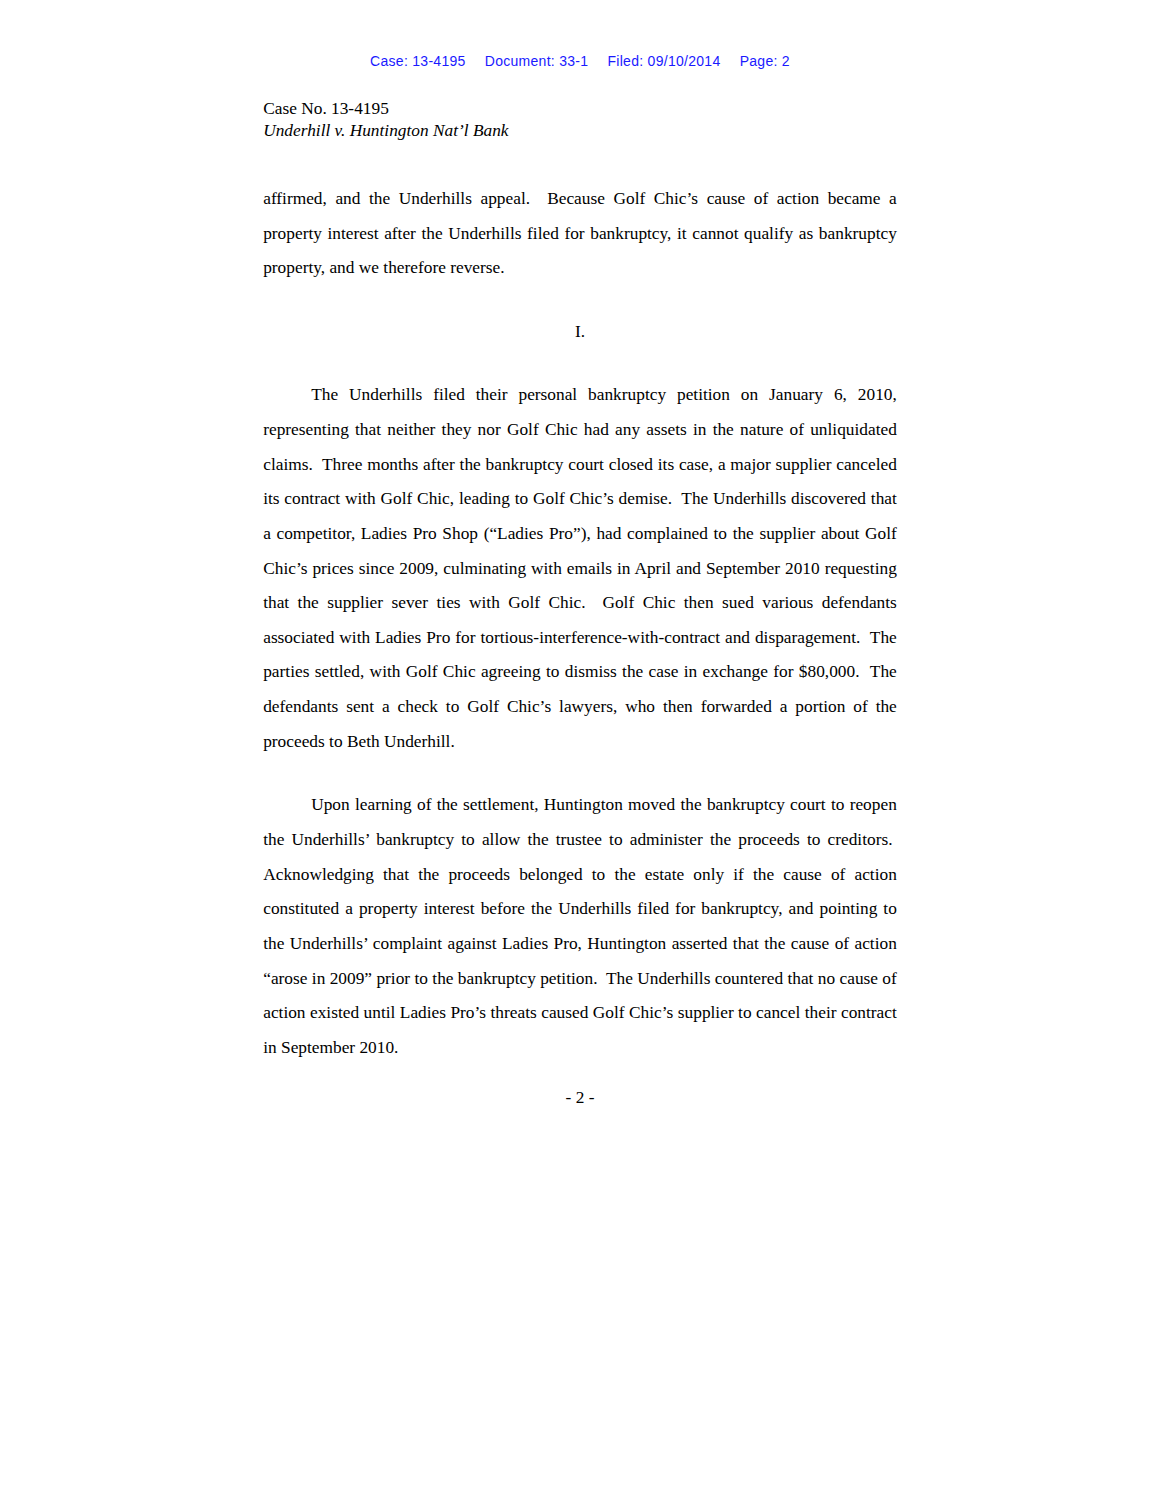Case: 13-4195 Document: 33-1 Filed: 09/10/2014 Page: 2
Case No. 13-4195 Underhill v. Huntington Nat’l Bank
affirmed, and the Underhills appeal. Because Golf Chic’s cause of action became a property interest after the Underhills filed for bankruptcy, it cannot qualify as bankruptcy property, and we therefore reverse.
I.
The Underhills filed their personal bankruptcy petition on January 6, 2010, representing that neither they nor Golf Chic had any assets in the nature of unliquidated claims. Three months after the bankruptcy court closed its case, a major supplier canceled its contract with Golf Chic, leading to Golf Chic’s demise. The Underhills discovered that a competitor, Ladies Pro Shop (“Ladies Pro”), had complained to the supplier about Golf Chic’s prices since 2009, culminating with emails in April and September 2010 requesting that the supplier sever ties with Golf Chic. Golf Chic then sued various defendants associated with Ladies Pro for tortious-interference-with-contract and disparagement. The parties settled, with Golf Chic agreeing to dismiss the case in exchange for $80,000. The defendants sent a check to Golf Chic’s lawyers, who then forwarded a portion of the proceeds to Beth Underhill.
Upon learning of the settlement, Huntington moved the bankruptcy court to reopen the Underhills’ bankruptcy to allow the trustee to administer the proceeds to creditors. Acknowledging that the proceeds belonged to the estate only if the cause of action constituted a property interest before the Underhills filed for bankruptcy, and pointing to the Underhills’ complaint against Ladies Pro, Huntington asserted that the cause of action “arose in 2009” prior to the bankruptcy petition. The Underhills countered that no cause of action existed until Ladies Pro’s threats caused Golf Chic’s supplier to cancel their contract in September 2010.
- 2 -